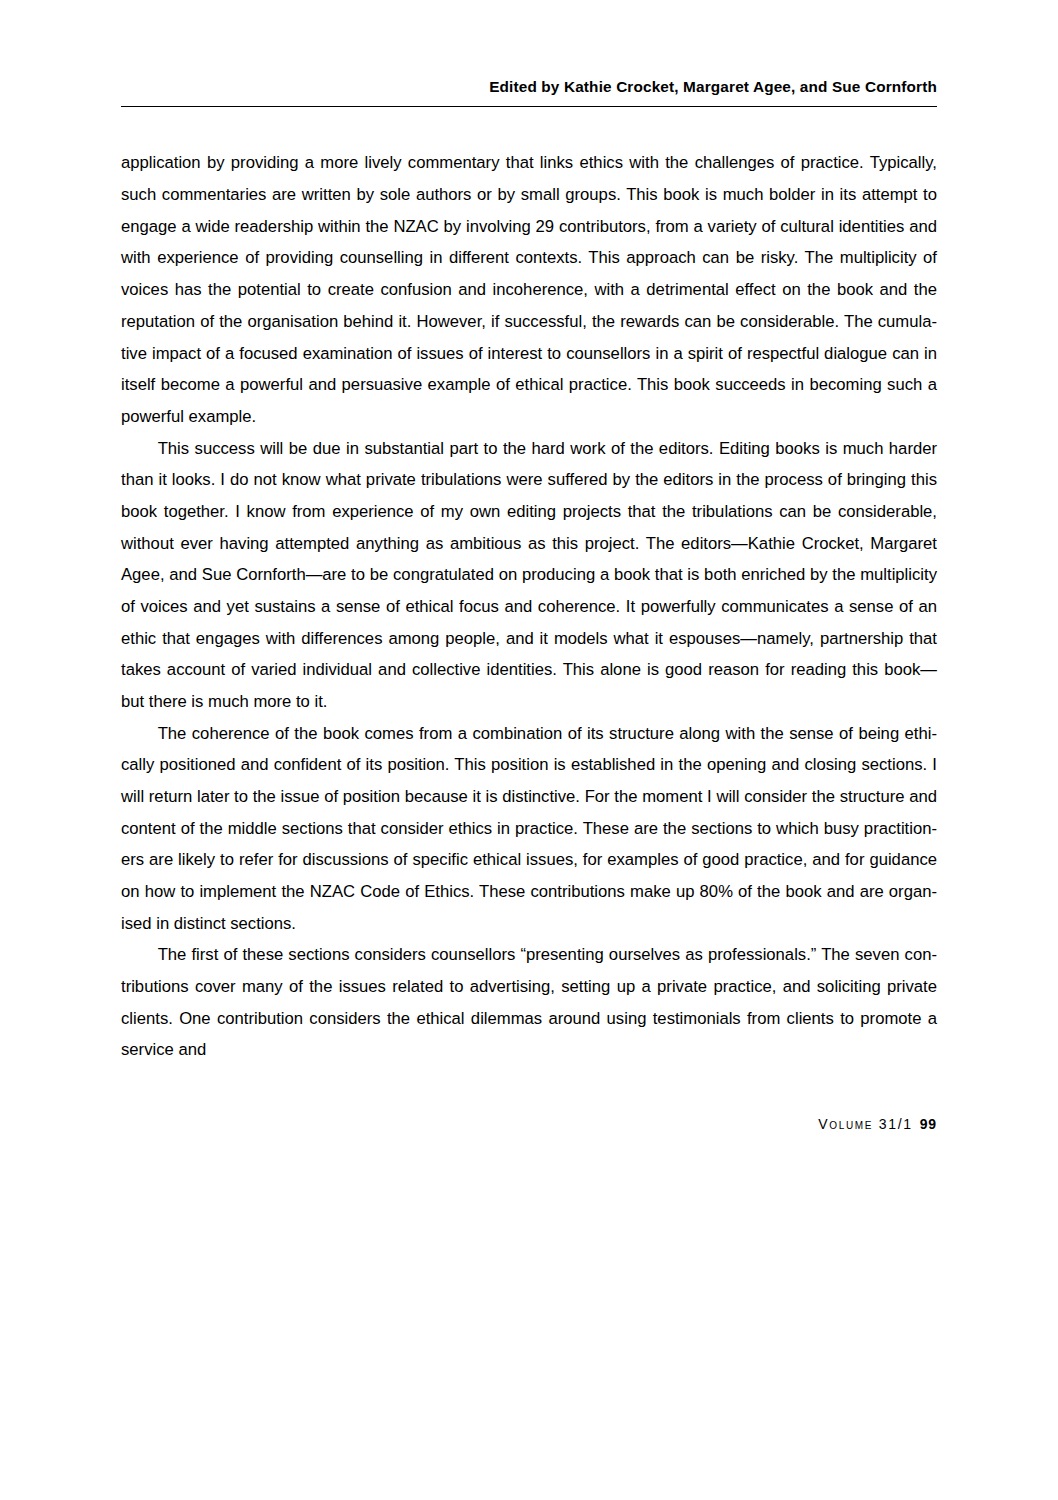Edited by Kathie Crocket, Margaret Agee, and Sue Cornforth
application by providing a more lively commentary that links ethics with the challenges of practice. Typically, such commentaries are written by sole authors or by small groups. This book is much bolder in its attempt to engage a wide readership within the NZAC by involving 29 contributors, from a variety of cultural identities and with experience of providing counselling in different contexts. This approach can be risky. The multiplicity of voices has the potential to create confusion and incoherence, with a detrimental effect on the book and the reputation of the organisation behind it. However, if successful, the rewards can be considerable. The cumulative impact of a focused examination of issues of interest to counsellors in a spirit of respectful dialogue can in itself become a powerful and persuasive example of ethical practice. This book succeeds in becoming such a powerful example.
This success will be due in substantial part to the hard work of the editors. Editing books is much harder than it looks. I do not know what private tribulations were suffered by the editors in the process of bringing this book together. I know from experience of my own editing projects that the tribulations can be considerable, without ever having attempted anything as ambitious as this project. The editors—Kathie Crocket, Margaret Agee, and Sue Cornforth—are to be congratulated on producing a book that is both enriched by the multiplicity of voices and yet sustains a sense of ethical focus and coherence. It powerfully communicates a sense of an ethic that engages with differences among people, and it models what it espouses—namely, partnership that takes account of varied individual and collective identities. This alone is good reason for reading this book—but there is much more to it.
The coherence of the book comes from a combination of its structure along with the sense of being ethically positioned and confident of its position. This position is established in the opening and closing sections. I will return later to the issue of position because it is distinctive. For the moment I will consider the structure and content of the middle sections that consider ethics in practice. These are the sections to which busy practitioners are likely to refer for discussions of specific ethical issues, for examples of good practice, and for guidance on how to implement the NZAC Code of Ethics. These contributions make up 80% of the book and are organised in distinct sections.
The first of these sections considers counsellors “presenting ourselves as professionals.” The seven contributions cover many of the issues related to advertising, setting up a private practice, and soliciting private clients. One contribution considers the ethical dilemmas around using testimonials from clients to promote a service and
Volume 31/199